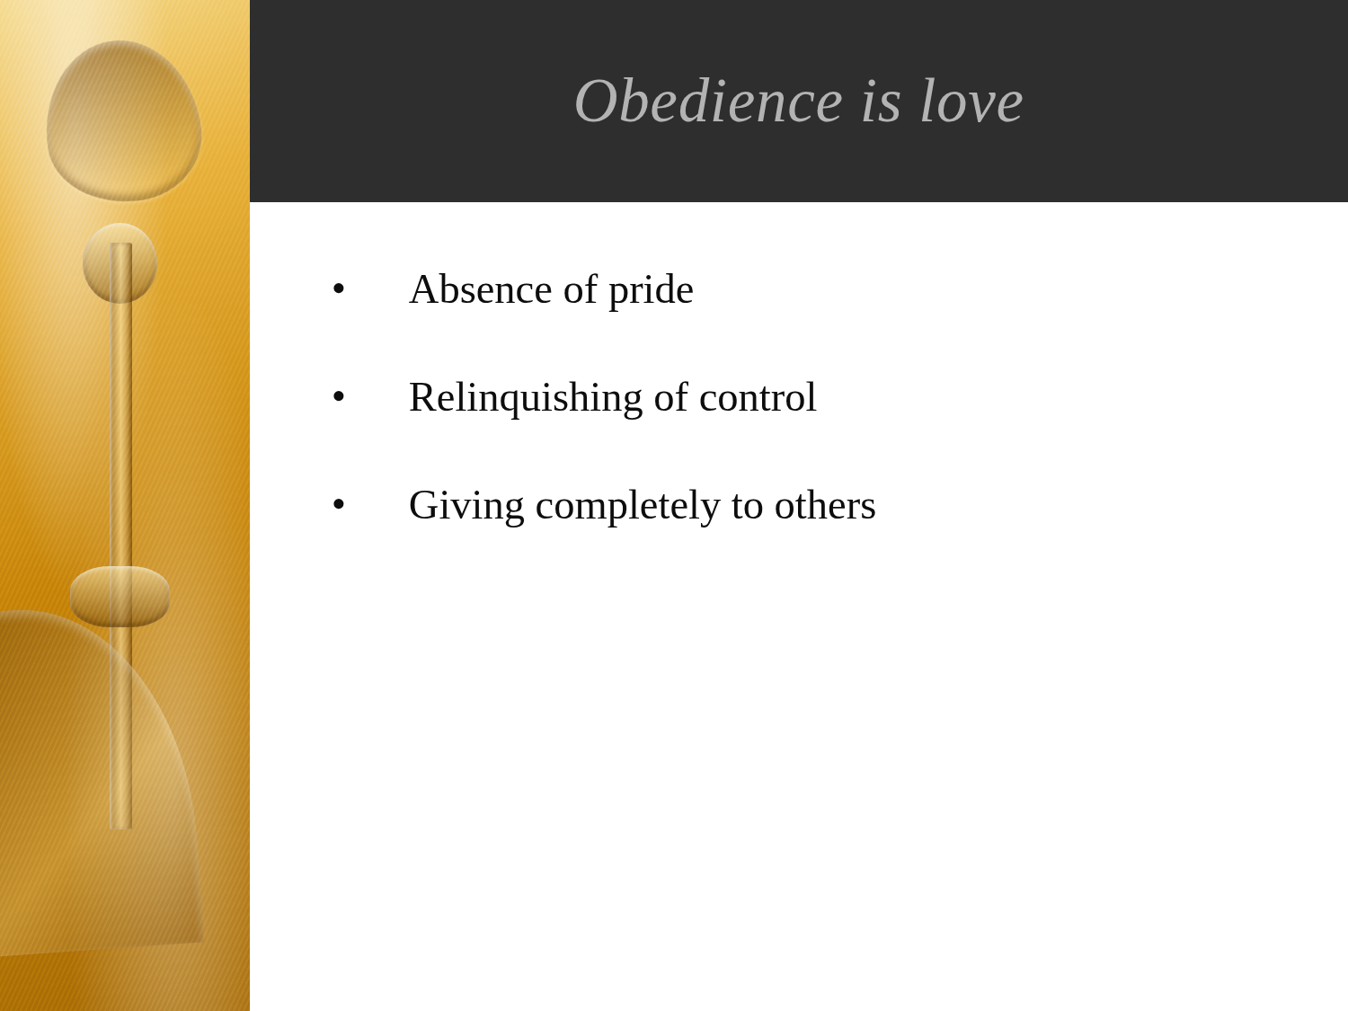Obedience is love
Absence of pride
Relinquishing of control
Giving completely to others